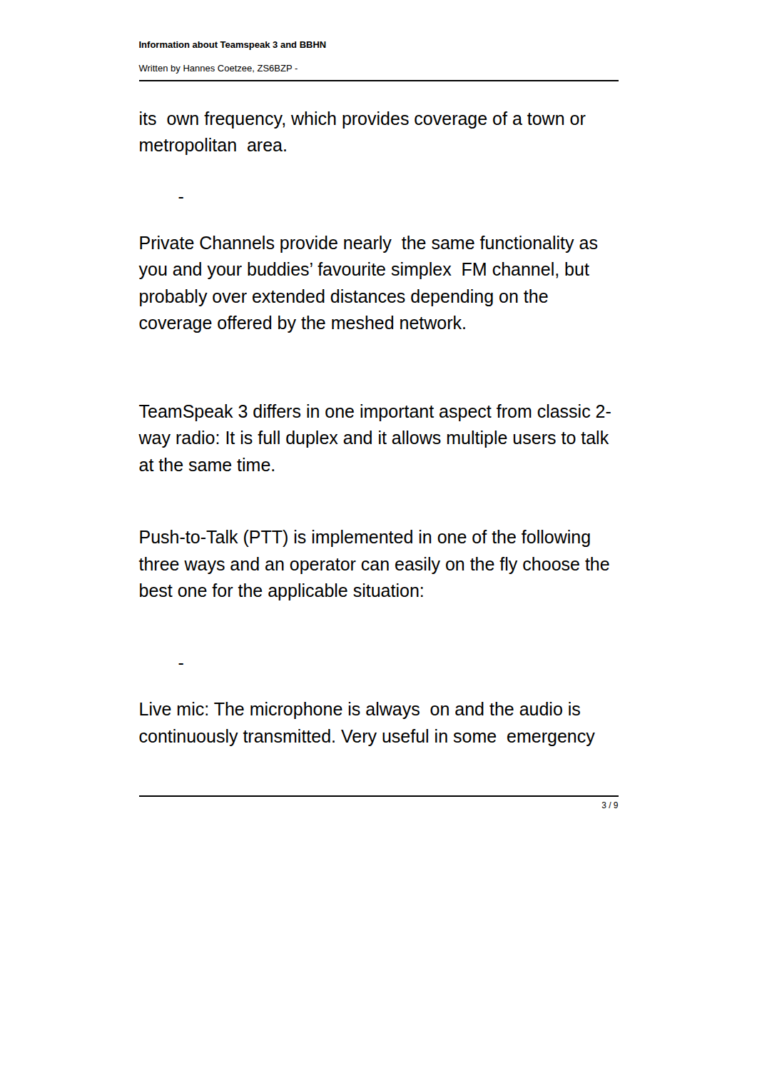Information about Teamspeak 3 and BBHN
Written by Hannes Coetzee, ZS6BZP -
its own frequency, which provides coverage of a town or metropolitan area.
-
Private Channels provide nearly the same functionality as you and your buddies’ favourite simplex FM channel, but probably over extended distances depending on the coverage offered by the meshed network.
TeamSpeak 3 differs in one important aspect from classic 2-way radio: It is full duplex and it allows multiple users to talk at the same time.
Push-to-Talk (PTT) is implemented in one of the following three ways and an operator can easily on the fly choose the best one for the applicable situation:
-
Live mic: The microphone is always on and the audio is continuously transmitted. Very useful in some emergency
3 / 9